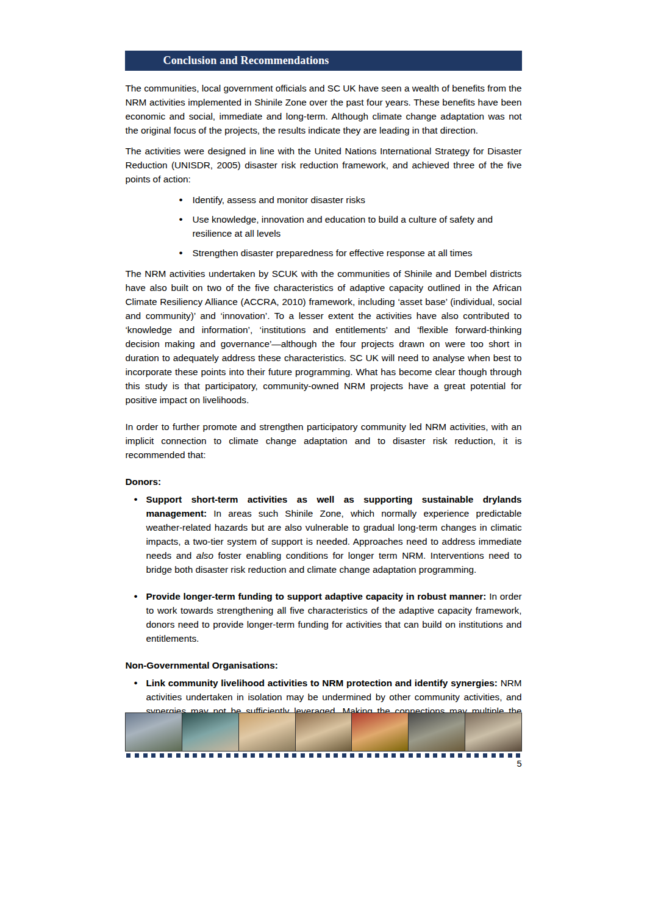Conclusion and Recommendations
The communities, local government officials and SC UK have seen a wealth of benefits from the NRM activities implemented in Shinile Zone over the past four years. These benefits have been economic and social, immediate and long-term. Although climate change adaptation was not the original focus of the projects, the results indicate they are leading in that direction.
The activities were designed in line with the United Nations International Strategy for Disaster Reduction (UNISDR, 2005) disaster risk reduction framework, and achieved three of the five points of action:
Identify, assess and monitor disaster risks
Use knowledge, innovation and education to build a culture of safety and resilience at all levels
Strengthen disaster preparedness for effective response at all times
The NRM activities undertaken by SCUK with the communities of Shinile and Dembel districts have also built on two of the five characteristics of adaptive capacity outlined in the African Climate Resiliency Alliance (ACCRA, 2010) framework, including ‘asset base’ (individual, social and community)’ and ‘innovation’. To a lesser extent the activities have also contributed to ‘knowledge and information’, ‘institutions and entitlements’ and ‘flexible forward-thinking decision making and governance’—although the four projects drawn on were too short in duration to adequately address these characteristics. SC UK will need to analyse when best to incorporate these points into their future programming. What has become clear though through this study is that participatory, community-owned NRM projects have a great potential for positive impact on livelihoods.
In order to further promote and strengthen participatory community led NRM activities, with an implicit connection to climate change adaptation and to disaster risk reduction, it is recommended that:
Donors:
Support short-term activities as well as supporting sustainable drylands management: In areas such Shinile Zone, which normally experience predictable weather-related hazards but are also vulnerable to gradual long-term changes in climatic impacts, a two-tier system of support is needed. Approaches need to address immediate needs and also foster enabling conditions for longer term NRM. Interventions need to bridge both disaster risk reduction and climate change adaptation programming.
Provide longer-term funding to support adaptive capacity in robust manner: In order to work towards strengthening all five characteristics of the adaptive capacity framework, donors need to provide longer-term funding for activities that can build on institutions and entitlements.
Non-Governmental Organisations:
Link community livelihood activities to NRM protection and identify synergies: NRM activities undertaken in isolation may be undermined by other community activities, and synergies may not be sufficiently leveraged. Making the connections may multiple the positive impacts and may provide opportunities for the scaling up of NRM activities—such as through the public works activities of the government safety net program.
5